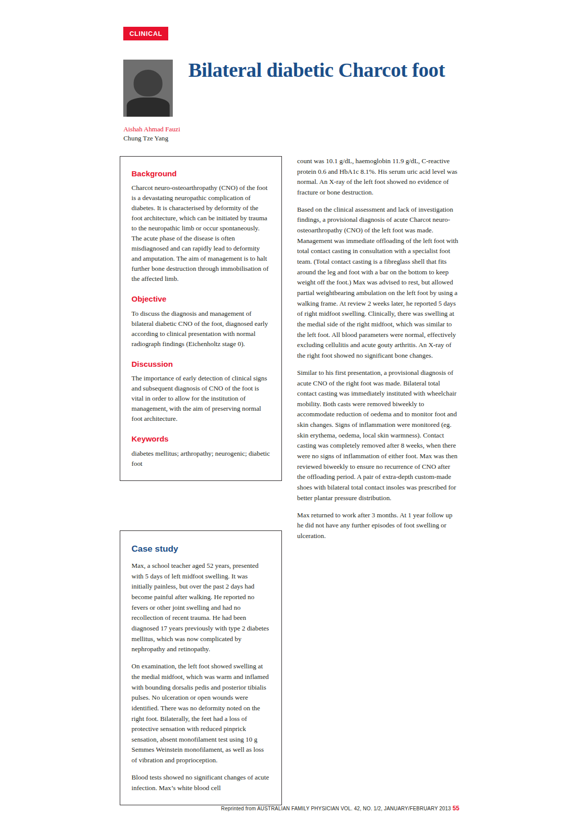CLINICAL
Bilateral diabetic Charcot foot
Aishah Ahmad Fauzi
Chung Tze Yang
Background
Charcot neuro-osteoarthropathy (CNO) of the foot is a devastating neuropathic complication of diabetes. It is characterised by deformity of the foot architecture, which can be initiated by trauma to the neuropathic limb or occur spontaneously. The acute phase of the disease is often misdiagnosed and can rapidly lead to deformity and amputation. The aim of management is to halt further bone destruction through immobilisation of the affected limb.
Objective
To discuss the diagnosis and management of bilateral diabetic CNO of the foot, diagnosed early according to clinical presentation with normal radiograph findings (Eichenholtz stage 0).
Discussion
The importance of early detection of clinical signs and subsequent diagnosis of CNO of the foot is vital in order to allow for the institution of management, with the aim of preserving normal foot architecture.
Keywords
diabetes mellitus; arthropathy; neurogenic; diabetic foot
Case study
Max, a school teacher aged 52 years, presented with 5 days of left midfoot swelling. It was initially painless, but over the past 2 days had become painful after walking. He reported no fevers or other joint swelling and had no recollection of recent trauma. He had been diagnosed 17 years previously with type 2 diabetes mellitus, which was now complicated by nephropathy and retinopathy.
On examination, the left foot showed swelling at the medial midfoot, which was warm and inflamed with bounding dorsalis pedis and posterior tibialis pulses. No ulceration or open wounds were identified. There was no deformity noted on the right foot. Bilaterally, the feet had a loss of protective sensation with reduced pinprick sensation, absent monofilament test using 10 g Semmes Weinstein monofilament, as well as loss of vibration and proprioception.
Blood tests showed no significant changes of acute infection. Max’s white blood cell
count was 10.1 g/dL, haemoglobin 11.9 g/dL, C-reactive protein 0.6 and HbA1c 8.1%. His serum uric acid level was normal. An X-ray of the left foot showed no evidence of fracture or bone destruction.
Based on the clinical assessment and lack of investigation findings, a provisional diagnosis of acute Charcot neuro-osteoarthropathy (CNO) of the left foot was made. Management was immediate offloading of the left foot with total contact casting in consultation with a specialist foot team. (Total contact casting is a fibreglass shell that fits around the leg and foot with a bar on the bottom to keep weight off the foot.) Max was advised to rest, but allowed partial weightbearing ambulation on the left foot by using a walking frame. At review 2 weeks later, he reported 5 days of right midfoot swelling. Clinically, there was swelling at the medial side of the right midfoot, which was similar to the left foot. All blood parameters were normal, effectively excluding cellulitis and acute gouty arthritis. An X-ray of the right foot showed no significant bone changes.
Similar to his first presentation, a provisional diagnosis of acute CNO of the right foot was made. Bilateral total contact casting was immediately instituted with wheelchair mobility. Both casts were removed biweekly to accommodate reduction of oedema and to monitor foot and skin changes. Signs of inflammation were monitored (eg. skin erythema, oedema, local skin warmness). Contact casting was completely removed after 8 weeks, when there were no signs of inflammation of either foot. Max was then reviewed biweekly to ensure no recurrence of CNO after the offloading period. A pair of extra-depth custom-made shoes with bilateral total contact insoles was prescribed for better plantar pressure distribution.
Max returned to work after 3 months. At 1 year follow up he did not have any further episodes of foot swelling or ulceration.
Reprinted from AUSTRALIAN FAMILY PHYSICIAN VOL. 42, NO. 1/2, JANUARY/FEBRUARY 2013 55